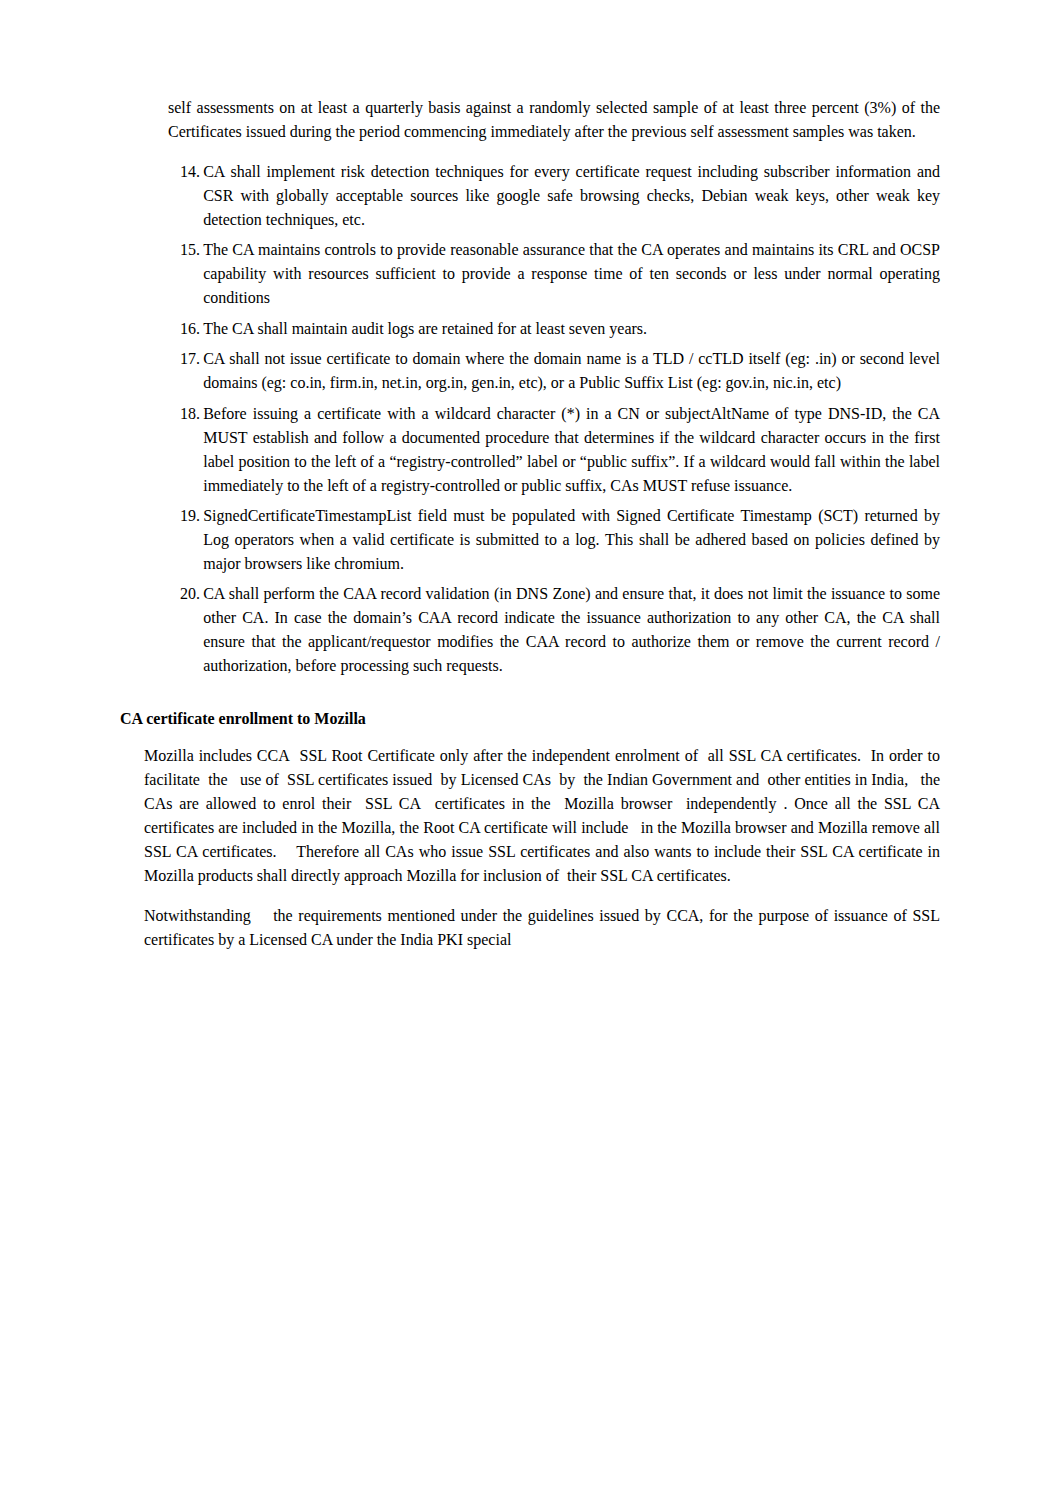self assessments on at least a quarterly basis against a randomly selected sample of at least three percent (3%) of the Certificates issued during the period commencing immediately after the previous self assessment samples was taken.
14. CA shall implement risk detection techniques for every certificate request including subscriber information and CSR with globally acceptable sources like google safe browsing checks, Debian weak keys, other weak key detection techniques, etc.
15. The CA maintains controls to provide reasonable assurance that the CA operates and maintains its CRL and OCSP capability with resources sufficient to provide a response time of ten seconds or less under normal operating conditions
16. The CA shall maintain audit logs are retained for at least seven years.
17. CA shall not issue certificate to domain where the domain name is a TLD / ccTLD itself (eg: .in) or second level domains (eg: co.in, firm.in, net.in, org.in, gen.in, etc), or a Public Suffix List (eg: gov.in, nic.in, etc)
18. Before issuing a certificate with a wildcard character (*) in a CN or subjectAltName of type DNS-ID, the CA MUST establish and follow a documented procedure that determines if the wildcard character occurs in the first label position to the left of a “registry-controlled” label or “public suffix”. If a wildcard would fall within the label immediately to the left of a registry-controlled or public suffix, CAs MUST refuse issuance.
19. SignedCertificateTimestampList field must be populated with Signed Certificate Timestamp (SCT) returned by Log operators when a valid certificate is submitted to a log. This shall be adhered based on policies defined by major browsers like chromium.
20. CA shall perform the CAA record validation (in DNS Zone) and ensure that, it does not limit the issuance to some other CA. In case the domain’s CAA record indicate the issuance authorization to any other CA, the CA shall ensure that the applicant/requestor modifies the CAA record to authorize them or remove the current record / authorization, before processing such requests.
CA certificate enrollment to Mozilla
Mozilla includes CCA SSL Root Certificate only after the independent enrolment of all SSL CA certificates. In order to facilitate the use of SSL certificates issued by Licensed CAs by the Indian Government and other entities in India, the CAs are allowed to enrol their SSL CA certificates in the Mozilla browser independently . Once all the SSL CA certificates are included in the Mozilla, the Root CA certificate will include in the Mozilla browser and Mozilla remove all SSL CA certificates. Therefore all CAs who issue SSL certificates and also wants to include their SSL CA certificate in Mozilla products shall directly approach Mozilla for inclusion of their SSL CA certificates.
Notwithstanding the requirements mentioned under the guidelines issued by CCA, for the purpose of issuance of SSL certificates by a Licensed CA under the India PKI special